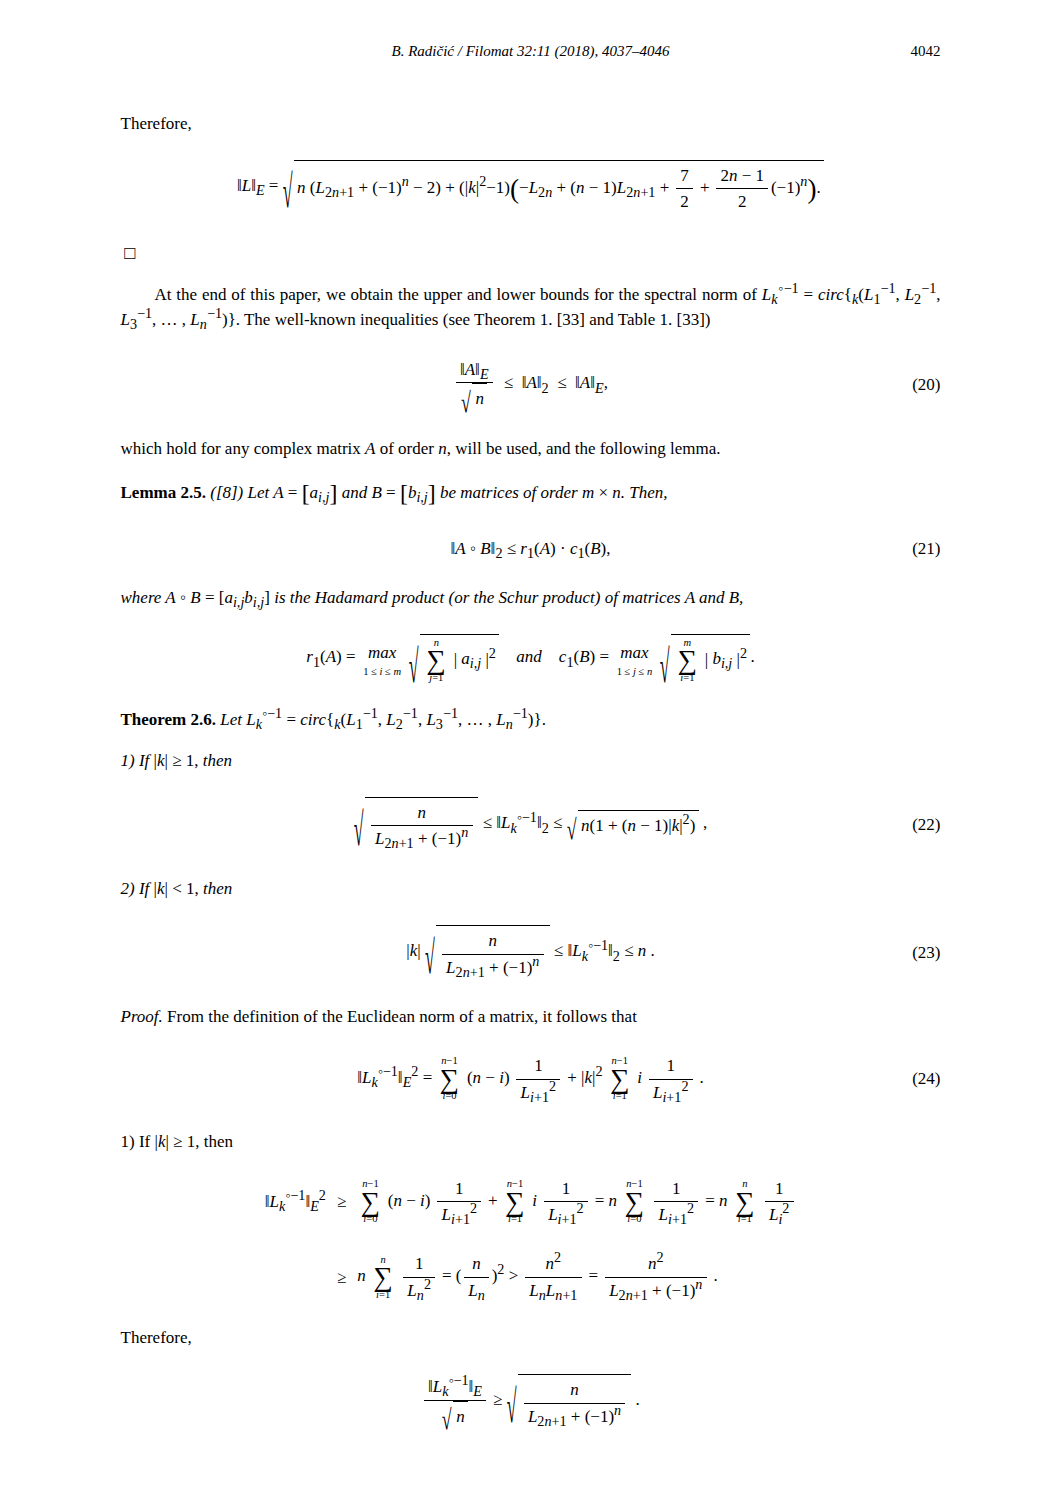B. Radičić / Filomat 32:11 (2018), 4037–4046 4042
Therefore,
‖L‖E = n (L2n+1 + (−1)n − 2) + (|k|2−1)(−L2n + (n − 1)L2n+1 + 72 + 2n − 12(−1)n).
□
At the end of this paper, we obtain the upper and lower bounds for the spectral norm of Lk◦−1 = circ{k(L1−1, L2−1, L3−1, … , Ln−1)}. The well-known inequalities (see Theorem 1. [33] and Table 1. [33])
‖A‖E n ≤ ‖A‖2 ≤ ‖A‖E,
(20)
which hold for any complex matrix A of order n, will be used, and the following lemma.
Lemma 2.5. ([8]) Let A = [ai,j] and B = [bi,j] be matrices of order m × n. Then,
‖A ◦ B‖2 ≤ r1(A) · c1(B),
(21)
where A ◦ B = [ai,jbi,j] is the Hadamard product (or the Schur product) of matrices A and B,
r1(A) = max 1 ≤ i ≤ m n∑j=1 | ai,j |2 and c1(B) = max 1 ≤ j ≤ n m∑i=1 | bi,j |2 .
Theorem 2.6. Let Lk◦−1 = circ{k(L1−1, L2−1, L3−1, … , Ln−1)}.
1) If |k| ≥ 1, then
nL2n+1 + (−1)n ≤ ‖Lk◦−1‖2 ≤ n(1 + (n − 1)|k|2) ,
(22)
2) If |k| < 1, then
|k| nL2n+1 + (−1)n ≤ ‖Lk◦−1‖2 ≤ n .
(23)
Proof. From the definition of the Euclidean norm of a matrix, it follows that
‖Lk◦−1‖E2 = n−1∑i=0 (n − i) 1 Li+12 + |k|2 n−1∑i=1 i 1 Li+12 .
(24)
1) If |k| ≥ 1, then
‖Lk◦−1‖E2 ≥ n−1∑i=0 (n − i) 1 Li+12 + n−1∑i=1 i 1 Li+12 = n n−1∑i=0 1 Li+12 = n n∑i=1 1 Li2
≥ n n∑i=1 1 Ln2 = (nLn)2 > n2 LnLn+1 = n2 L2n+1 + (−1)n .
Therefore,
‖Lk◦−1‖E n ≥ nL2n+1 + (−1)n .